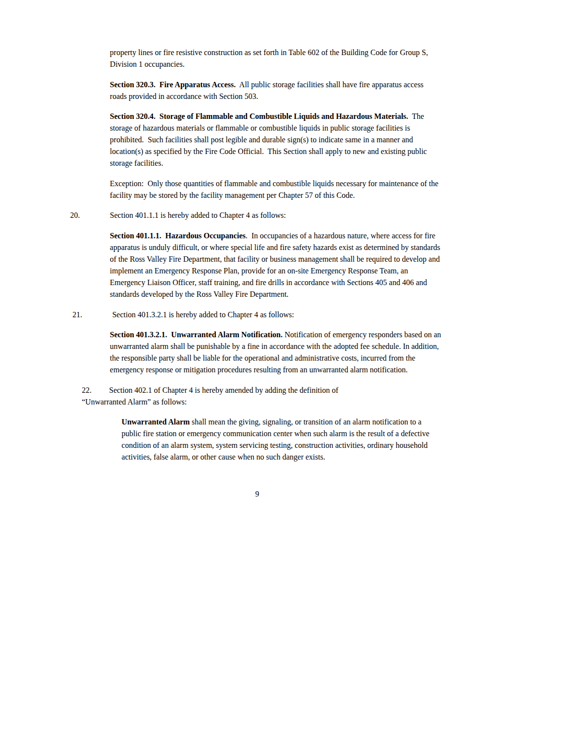property lines or fire resistive construction as set forth in Table 602 of the Building Code for Group S, Division 1 occupancies.
Section 320.3. Fire Apparatus Access. All public storage facilities shall have fire apparatus access roads provided in accordance with Section 503.
Section 320.4. Storage of Flammable and Combustible Liquids and Hazardous Materials. The storage of hazardous materials or flammable or combustible liquids in public storage facilities is prohibited. Such facilities shall post legible and durable sign(s) to indicate same in a manner and location(s) as specified by the Fire Code Official. This Section shall apply to new and existing public storage facilities.
Exception: Only those quantities of flammable and combustible liquids necessary for maintenance of the facility may be stored by the facility management per Chapter 57 of this Code.
20.
Section 401.1.1 is hereby added to Chapter 4 as follows:
Section 401.1.1. Hazardous Occupancies. In occupancies of a hazardous nature, where access for fire apparatus is unduly difficult, or where special life and fire safety hazards exist as determined by standards of the Ross Valley Fire Department, that facility or business management shall be required to develop and implement an Emergency Response Plan, provide for an on-site Emergency Response Team, an Emergency Liaison Officer, staff training, and fire drills in accordance with Sections 405 and 406 and standards developed by the Ross Valley Fire Department.
21.
Section 401.3.2.1 is hereby added to Chapter 4 as follows:
Section 401.3.2.1. Unwarranted Alarm Notification. Notification of emergency responders based on an unwarranted alarm shall be punishable by a fine in accordance with the adopted fee schedule. In addition, the responsible party shall be liable for the operational and administrative costs, incurred from the emergency response or mitigation procedures resulting from an unwarranted alarm notification.
22. Section 402.1 of Chapter 4 is hereby amended by adding the definition of
“Unwarranted Alarm” as follows:
Unwarranted Alarm shall mean the giving, signaling, or transition of an alarm notification to a public fire station or emergency communication center when such alarm is the result of a defective condition of an alarm system, system servicing testing, construction activities, ordinary household activities, false alarm, or other cause when no such danger exists.
9